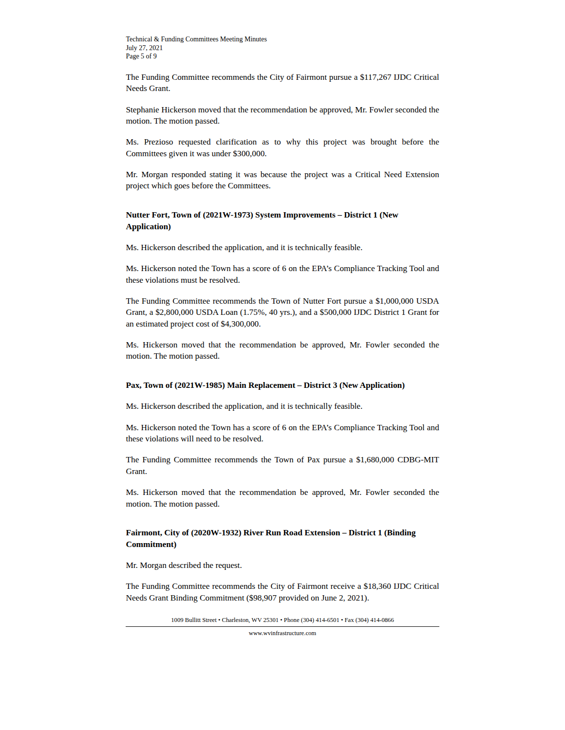Technical & Funding Committees Meeting Minutes
July 27, 2021
Page 5 of 9
The Funding Committee recommends the City of Fairmont pursue a $117,267 IJDC Critical Needs Grant.
Stephanie Hickerson moved that the recommendation be approved, Mr. Fowler seconded the motion. The motion passed.
Ms. Prezioso requested clarification as to why this project was brought before the Committees given it was under $300,000.
Mr. Morgan responded stating it was because the project was a Critical Need Extension project which goes before the Committees.
Nutter Fort, Town of (2021W-1973) System Improvements – District 1 (New Application)
Ms. Hickerson described the application, and it is technically feasible.
Ms. Hickerson noted the Town has a score of 6 on the EPA’s Compliance Tracking Tool and these violations must be resolved.
The Funding Committee recommends the Town of Nutter Fort pursue a $1,000,000 USDA Grant, a $2,800,000 USDA Loan (1.75%, 40 yrs.), and a $500,000 IJDC District 1 Grant for an estimated project cost of $4,300,000.
Ms. Hickerson moved that the recommendation be approved, Mr. Fowler seconded the motion. The motion passed.
Pax, Town of (2021W-1985) Main Replacement – District 3 (New Application)
Ms. Hickerson described the application, and it is technically feasible.
Ms. Hickerson noted the Town has a score of 6 on the EPA’s Compliance Tracking Tool and these violations will need to be resolved.
The Funding Committee recommends the Town of Pax pursue a $1,680,000 CDBG-MIT Grant.
Ms. Hickerson moved that the recommendation be approved, Mr. Fowler seconded the motion. The motion passed.
Fairmont, City of (2020W-1932) River Run Road Extension – District 1 (Binding Commitment)
Mr. Morgan described the request.
The Funding Committee recommends the City of Fairmont receive a $18,360 IJDC Critical Needs Grant Binding Commitment ($98,907 provided on June 2, 2021).
1009 Bullitt Street • Charleston, WV 25301 • Phone (304) 414-6501 • Fax (304) 414-0866
www.wvinfrastructure.com